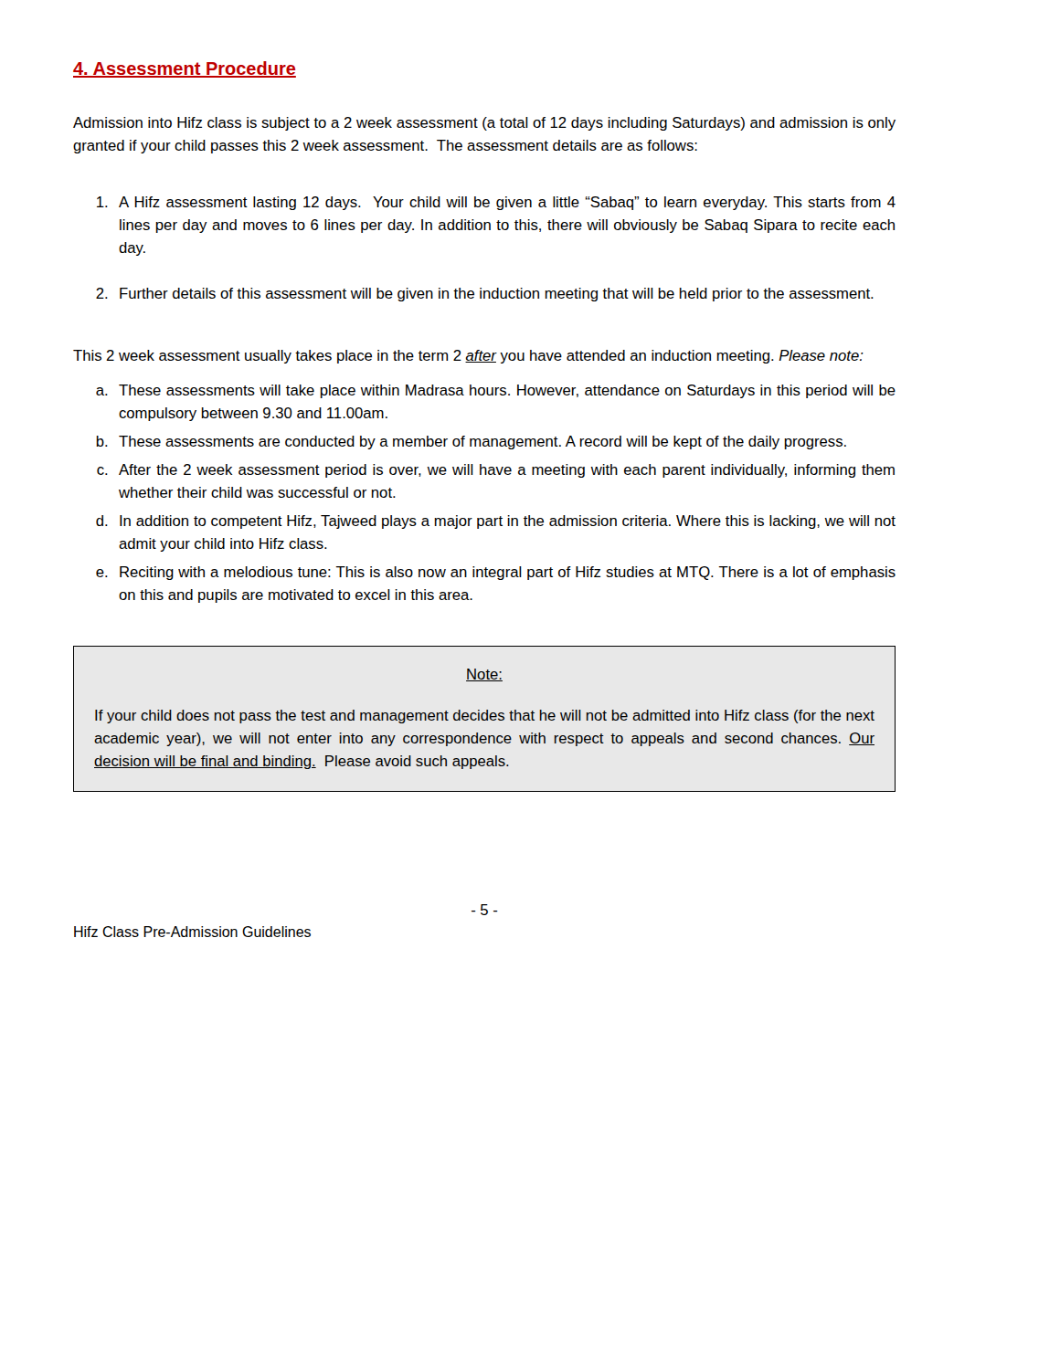4. Assessment Procedure
Admission into Hifz class is subject to a 2 week assessment (a total of 12 days including Saturdays) and admission is only granted if your child passes this 2 week assessment. The assessment details are as follows:
A Hifz assessment lasting 12 days. Your child will be given a little “Sabaq” to learn everyday. This starts from 4 lines per day and moves to 6 lines per day. In addition to this, there will obviously be Sabaq Sipara to recite each day.
Further details of this assessment will be given in the induction meeting that will be held prior to the assessment.
This 2 week assessment usually takes place in the term 2 after you have attended an induction meeting. Please note:
These assessments will take place within Madrasa hours. However, attendance on Saturdays in this period will be compulsory between 9.30 and 11.00am.
These assessments are conducted by a member of management. A record will be kept of the daily progress.
After the 2 week assessment period is over, we will have a meeting with each parent individually, informing them whether their child was successful or not.
In addition to competent Hifz, Tajweed plays a major part in the admission criteria. Where this is lacking, we will not admit your child into Hifz class.
Reciting with a melodious tune: This is also now an integral part of Hifz studies at MTQ. There is a lot of emphasis on this and pupils are motivated to excel in this area.
Note:
If your child does not pass the test and management decides that he will not be admitted into Hifz class (for the next academic year), we will not enter into any correspondence with respect to appeals and second chances. Our decision will be final and binding. Please avoid such appeals.
- 5 -
Hifz Class Pre-Admission Guidelines